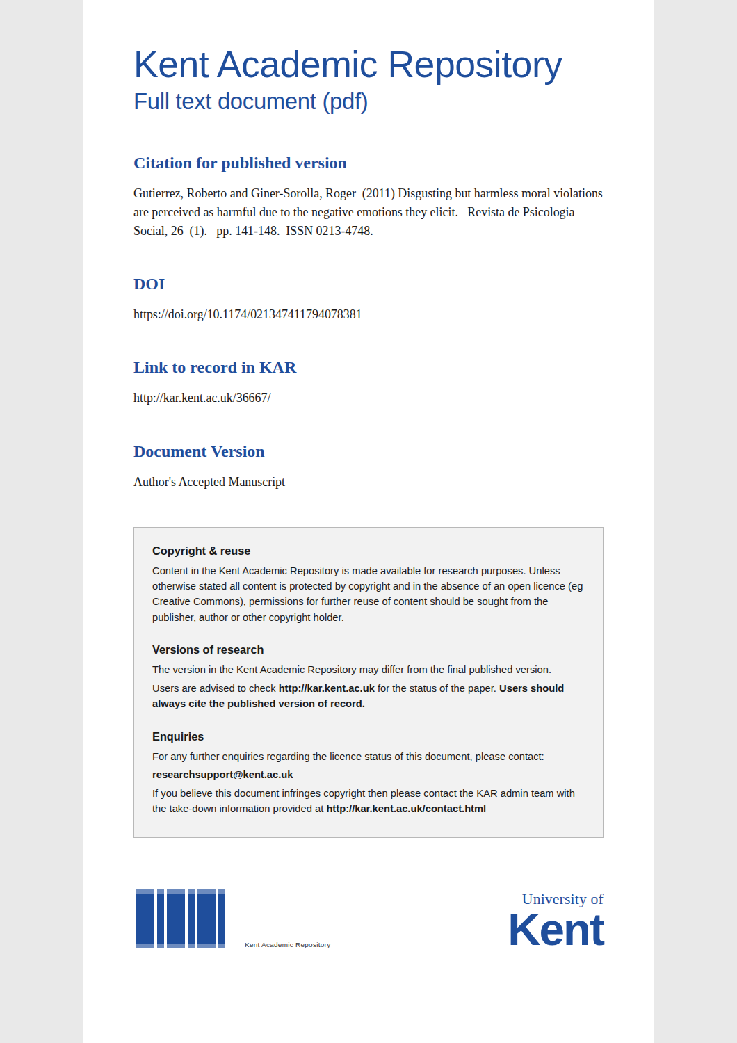Kent Academic Repository
Full text document (pdf)
Citation for published version
Gutierrez, Roberto and Giner-Sorolla, Roger (2011) Disgusting but harmless moral violations are perceived as harmful due to the negative emotions they elicit. Revista de Psicologia Social, 26 (1). pp. 141-148. ISSN 0213-4748.
DOI
https://doi.org/10.1174/021347411794078381
Link to record in KAR
http://kar.kent.ac.uk/36667/
Document Version
Author's Accepted Manuscript
Copyright & reuse
Content in the Kent Academic Repository is made available for research purposes. Unless otherwise stated all content is protected by copyright and in the absence of an open licence (eg Creative Commons), permissions for further reuse of content should be sought from the publisher, author or other copyright holder.
Versions of research
The version in the Kent Academic Repository may differ from the final published version.
Users are advised to check http://kar.kent.ac.uk for the status of the paper. Users should always cite the published version of record.
Enquiries
For any further enquiries regarding the licence status of this document, please contact:
researchsupport@kent.ac.uk
If you believe this document infringes copyright then please contact the KAR admin team with the take-down information provided at http://kar.kent.ac.uk/contact.html
Kent Academic Repository
University of
Kent